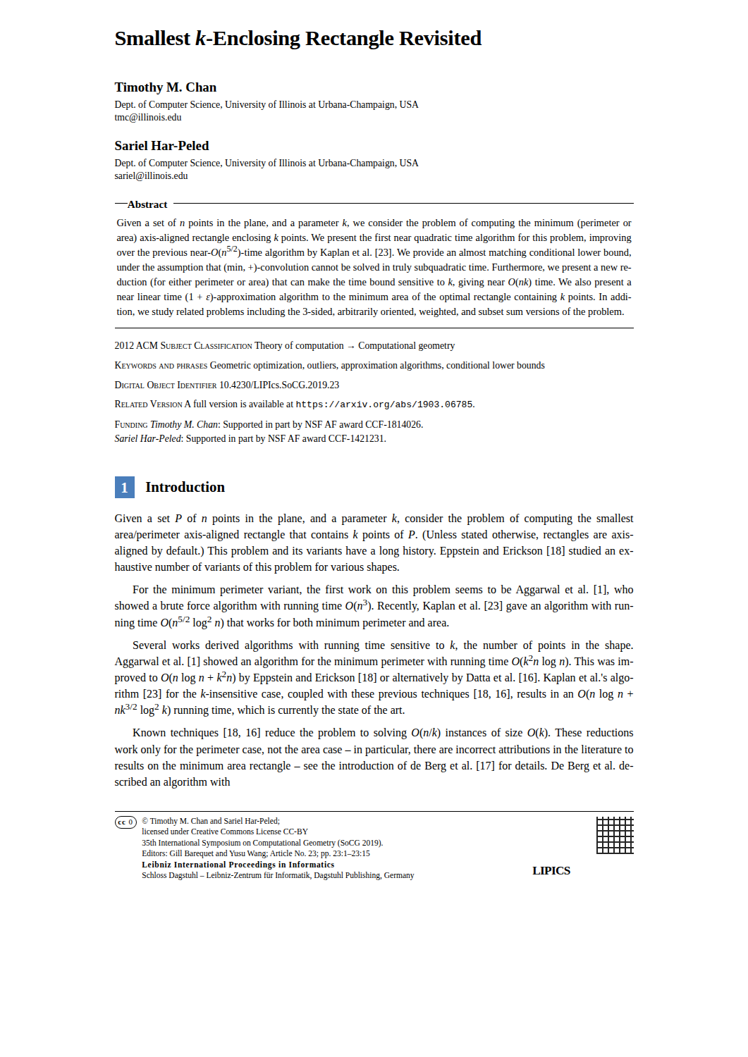Smallest k-Enclosing Rectangle Revisited
Timothy M. Chan
Dept. of Computer Science, University of Illinois at Urbana-Champaign, USA
tmc@illinois.edu
Sariel Har-Peled
Dept. of Computer Science, University of Illinois at Urbana-Champaign, USA
sariel@illinois.edu
Abstract
Given a set of n points in the plane, and a parameter k, we consider the problem of computing the minimum (perimeter or area) axis-aligned rectangle enclosing k points. We present the first near quadratic time algorithm for this problem, improving over the previous near-O(n5/2)-time algorithm by Kaplan et al. [23]. We provide an almost matching conditional lower bound, under the assumption that (min, +)-convolution cannot be solved in truly subquadratic time. Furthermore, we present a new reduction (for either perimeter or area) that can make the time bound sensitive to k, giving near O(nk) time. We also present a near linear time (1 + ε)-approximation algorithm to the minimum area of the optimal rectangle containing k points. In addition, we study related problems including the 3-sided, arbitrarily oriented, weighted, and subset sum versions of the problem.
2012 ACM Subject Classification Theory of computation → Computational geometry
Keywords and phrases Geometric optimization, outliers, approximation algorithms, conditional lower bounds
Digital Object Identifier 10.4230/LIPIcs.SoCG.2019.23
Related Version A full version is available at https://arxiv.org/abs/1903.06785.
Funding Timothy M. Chan: Supported in part by NSF AF award CCF-1814026.
Sariel Har-Peled: Supported in part by NSF AF award CCF-1421231.
1 Introduction
Given a set P of n points in the plane, and a parameter k, consider the problem of computing the smallest area/perimeter axis-aligned rectangle that contains k points of P. (Unless stated otherwise, rectangles are axis-aligned by default.) This problem and its variants have a long history. Eppstein and Erickson [18] studied an exhaustive number of variants of this problem for various shapes.
For the minimum perimeter variant, the first work on this problem seems to be Aggarwal et al. [1], who showed a brute force algorithm with running time O(n3). Recently, Kaplan et al. [23] gave an algorithm with running time O(n5/2 log2 n) that works for both minimum perimeter and area.
Several works derived algorithms with running time sensitive to k, the number of points in the shape. Aggarwal et al. [1] showed an algorithm for the minimum perimeter with running time O(k2n log n). This was improved to O(n log n + k2n) by Eppstein and Erickson [18] or alternatively by Datta et al. [16]. Kaplan et al.'s algorithm [23] for the k-insensitive case, coupled with these previous techniques [18, 16], results in an O(n log n + nk3/2 log2 k) running time, which is currently the state of the art.
Known techniques [18, 16] reduce the problem to solving O(n/k) instances of size O(k). These reductions work only for the perimeter case, not the area case – in particular, there are incorrect attributions in the literature to results on the minimum area rectangle – see the introduction of de Berg et al. [17] for details. De Berg et al. described an algorithm with
cc 0
© Timothy M. Chan and Sariel Har-Peled;
licensed under Creative Commons License CC-BY
35th International Symposium on Computational Geometry (SoCG 2019).
Editors: Gill Barequet and Yusu Wang; Article No. 23; pp. 23:1–23:15
Leibniz International Proceedings in Informatics
Schloss Dagstuhl – Leibniz-Zentrum für Informatik, Dagstuhl Publishing, Germany
LIPICS